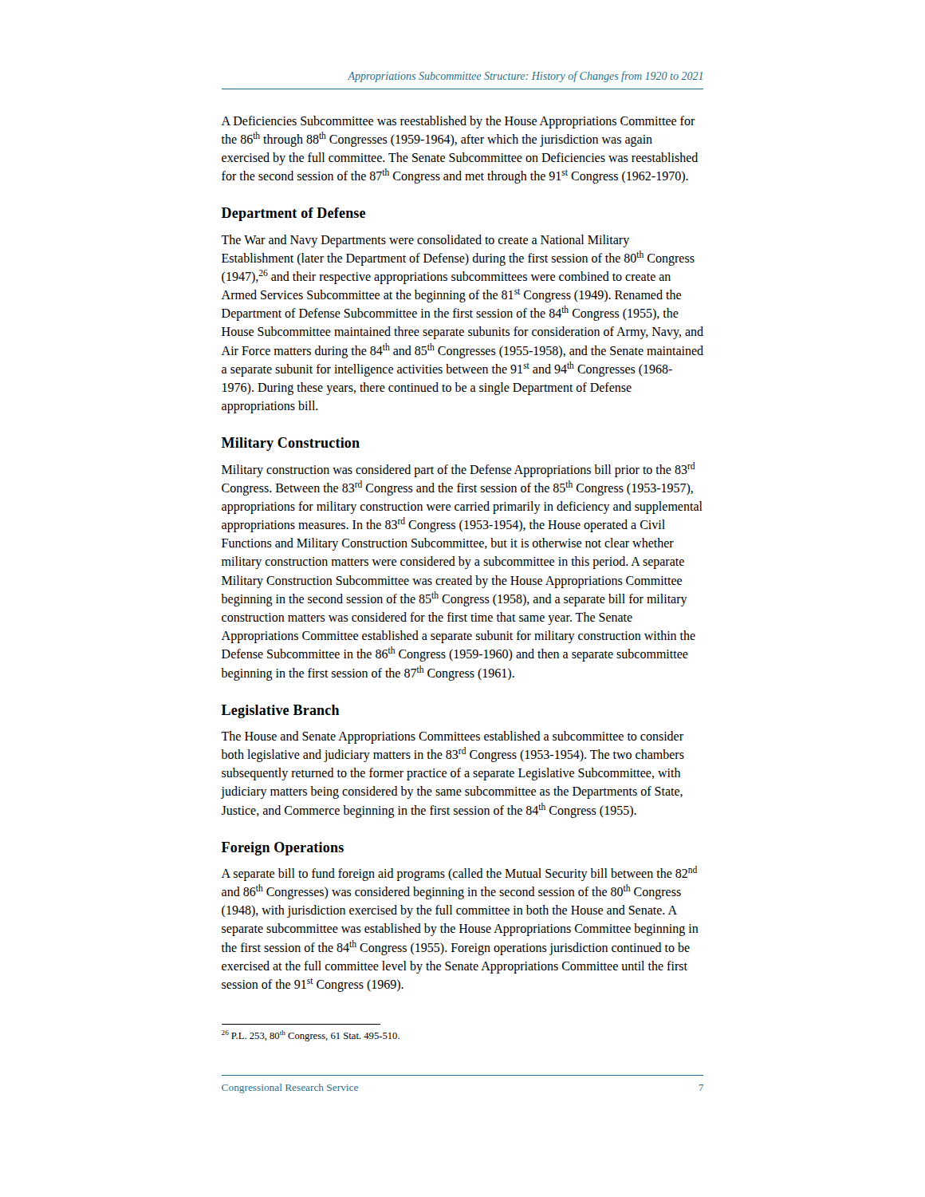Appropriations Subcommittee Structure: History of Changes from 1920 to 2021
A Deficiencies Subcommittee was reestablished by the House Appropriations Committee for the 86th through 88th Congresses (1959-1964), after which the jurisdiction was again exercised by the full committee. The Senate Subcommittee on Deficiencies was reestablished for the second session of the 87th Congress and met through the 91st Congress (1962-1970).
Department of Defense
The War and Navy Departments were consolidated to create a National Military Establishment (later the Department of Defense) during the first session of the 80th Congress (1947),26 and their respective appropriations subcommittees were combined to create an Armed Services Subcommittee at the beginning of the 81st Congress (1949). Renamed the Department of Defense Subcommittee in the first session of the 84th Congress (1955), the House Subcommittee maintained three separate subunits for consideration of Army, Navy, and Air Force matters during the 84th and 85th Congresses (1955-1958), and the Senate maintained a separate subunit for intelligence activities between the 91st and 94th Congresses (1968-1976). During these years, there continued to be a single Department of Defense appropriations bill.
Military Construction
Military construction was considered part of the Defense Appropriations bill prior to the 83rd Congress. Between the 83rd Congress and the first session of the 85th Congress (1953-1957), appropriations for military construction were carried primarily in deficiency and supplemental appropriations measures. In the 83rd Congress (1953-1954), the House operated a Civil Functions and Military Construction Subcommittee, but it is otherwise not clear whether military construction matters were considered by a subcommittee in this period. A separate Military Construction Subcommittee was created by the House Appropriations Committee beginning in the second session of the 85th Congress (1958), and a separate bill for military construction matters was considered for the first time that same year. The Senate Appropriations Committee established a separate subunit for military construction within the Defense Subcommittee in the 86th Congress (1959-1960) and then a separate subcommittee beginning in the first session of the 87th Congress (1961).
Legislative Branch
The House and Senate Appropriations Committees established a subcommittee to consider both legislative and judiciary matters in the 83rd Congress (1953-1954). The two chambers subsequently returned to the former practice of a separate Legislative Subcommittee, with judiciary matters being considered by the same subcommittee as the Departments of State, Justice, and Commerce beginning in the first session of the 84th Congress (1955).
Foreign Operations
A separate bill to fund foreign aid programs (called the Mutual Security bill between the 82nd and 86th Congresses) was considered beginning in the second session of the 80th Congress (1948), with jurisdiction exercised by the full committee in both the House and Senate. A separate subcommittee was established by the House Appropriations Committee beginning in the first session of the 84th Congress (1955). Foreign operations jurisdiction continued to be exercised at the full committee level by the Senate Appropriations Committee until the first session of the 91st Congress (1969).
26 P.L. 253, 80th Congress, 61 Stat. 495-510.
Congressional Research Service 7